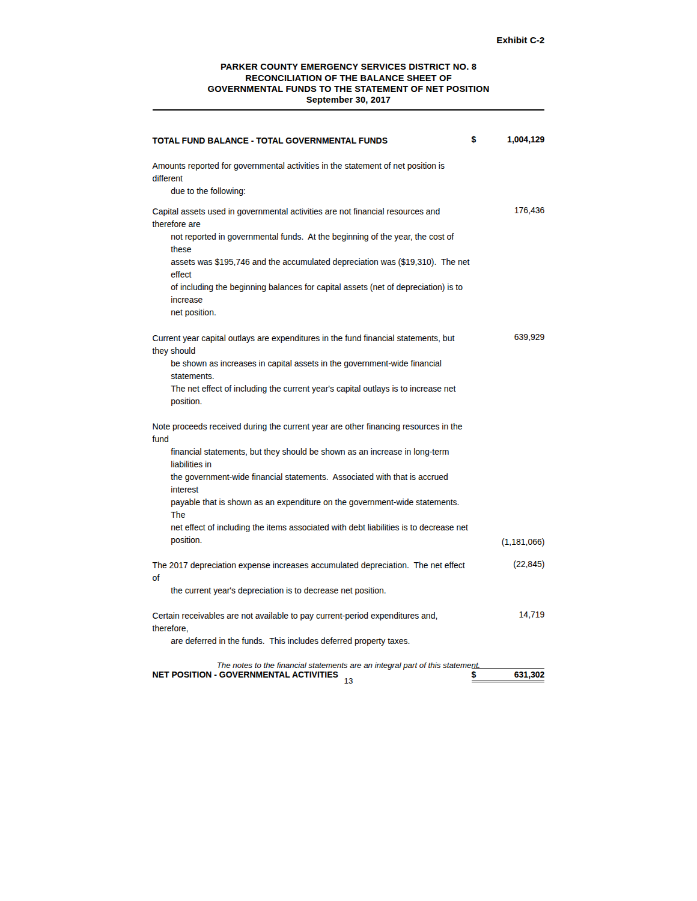Exhibit C-2
PARKER COUNTY EMERGENCY SERVICES DISTRICT NO. 8
RECONCILIATION OF THE BALANCE SHEET OF
GOVERNMENTAL FUNDS TO THE STATEMENT OF NET POSITION
September 30, 2017
| TOTAL FUND BALANCE - TOTAL GOVERNMENTAL FUNDS | $ | 1,004,129 |
| Amounts reported for governmental activities in the statement of net position is different due to the following: | | |
| Capital assets used in governmental activities are not financial resources and therefore are not reported in governmental funds. At the beginning of the year, the cost of these assets was $195,746 and the accumulated depreciation was ($19,310). The net effect of including the beginning balances for capital assets (net of depreciation) is to increase net position. | | 176,436 |
| Current year capital outlays are expenditures in the fund financial statements, but they should be shown as increases in capital assets in the government-wide financial statements. The net effect of including the current year's capital outlays is to increase net position. | | 639,929 |
| Note proceeds received during the current year are other financing resources in the fund financial statements, but they should be shown as an increase in long-term liabilities in the government-wide financial statements. Associated with that is accrued interest payable that is shown as an expenditure on the government-wide statements. The net effect of including the items associated with debt liabilities is to decrease net position. | | (1,181,066) |
| The 2017 depreciation expense increases accumulated depreciation. The net effect of the current year's depreciation is to decrease net position. | | (22,845) |
| Certain receivables are not available to pay current-period expenditures and, therefore, are deferred in the funds. This includes deferred property taxes. | | 14,719 |
| NET POSITION - GOVERNMENTAL ACTIVITIES | $ | 631,302 |
The notes to the financial statements are an integral part of this statement.
13